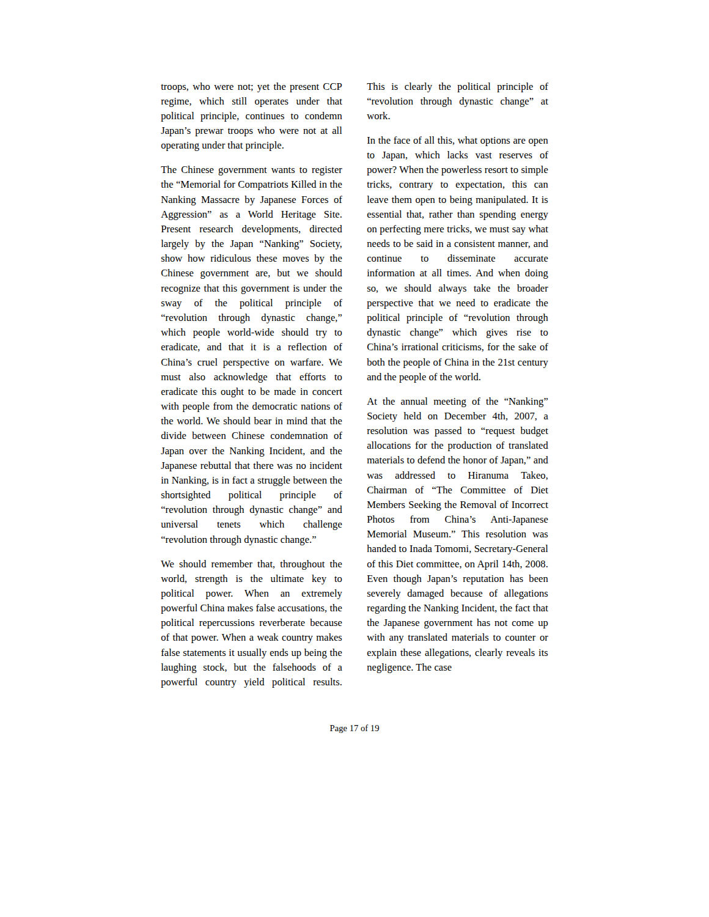troops, who were not; yet the present CCP regime, which still operates under that political principle, continues to condemn Japan’s prewar troops who were not at all operating under that principle.
The Chinese government wants to register the “Memorial for Compatriots Killed in the Nanking Massacre by Japanese Forces of Aggression” as a World Heritage Site. Present research developments, directed largely by the Japan “Nanking” Society, show how ridiculous these moves by the Chinese government are, but we should recognize that this government is under the sway of the political principle of “revolution through dynastic change,” which people world-wide should try to eradicate, and that it is a reflection of China’s cruel perspective on warfare. We must also acknowledge that efforts to eradicate this ought to be made in concert with people from the democratic nations of the world. We should bear in mind that the divide between Chinese condemnation of Japan over the Nanking Incident, and the Japanese rebuttal that there was no incident in Nanking, is in fact a struggle between the shortsighted political principle of “revolution through dynastic change” and universal tenets which challenge “revolution through dynastic change.”
We should remember that, throughout the world, strength is the ultimate key to political power. When an extremely powerful China makes false accusations, the political repercussions reverberate because of that power. When a weak country makes false statements it usually ends up being the laughing stock, but the falsehoods of a powerful country yield political results. This is clearly the political principle of “revolution through dynastic change” at work.
In the face of all this, what options are open to Japan, which lacks vast reserves of power? When the powerless resort to simple tricks, contrary to expectation, this can leave them open to being manipulated. It is essential that, rather than spending energy on perfecting mere tricks, we must say what needs to be said in a consistent manner, and continue to disseminate accurate information at all times. And when doing so, we should always take the broader perspective that we need to eradicate the political principle of “revolution through dynastic change” which gives rise to China’s irrational criticisms, for the sake of both the people of China in the 21st century and the people of the world.
At the annual meeting of the “Nanking” Society held on December 4th, 2007, a resolution was passed to “request budget allocations for the production of translated materials to defend the honor of Japan,” and was addressed to Hiranuma Takeo, Chairman of “The Committee of Diet Members Seeking the Removal of Incorrect Photos from China’s Anti-Japanese Memorial Museum.” This resolution was handed to Inada Tomomi, Secretary-General of this Diet committee, on April 14th, 2008. Even though Japan’s reputation has been severely damaged because of allegations regarding the Nanking Incident, the fact that the Japanese government has not come up with any translated materials to counter or explain these allegations, clearly reveals its negligence. The case
Page 17 of 19